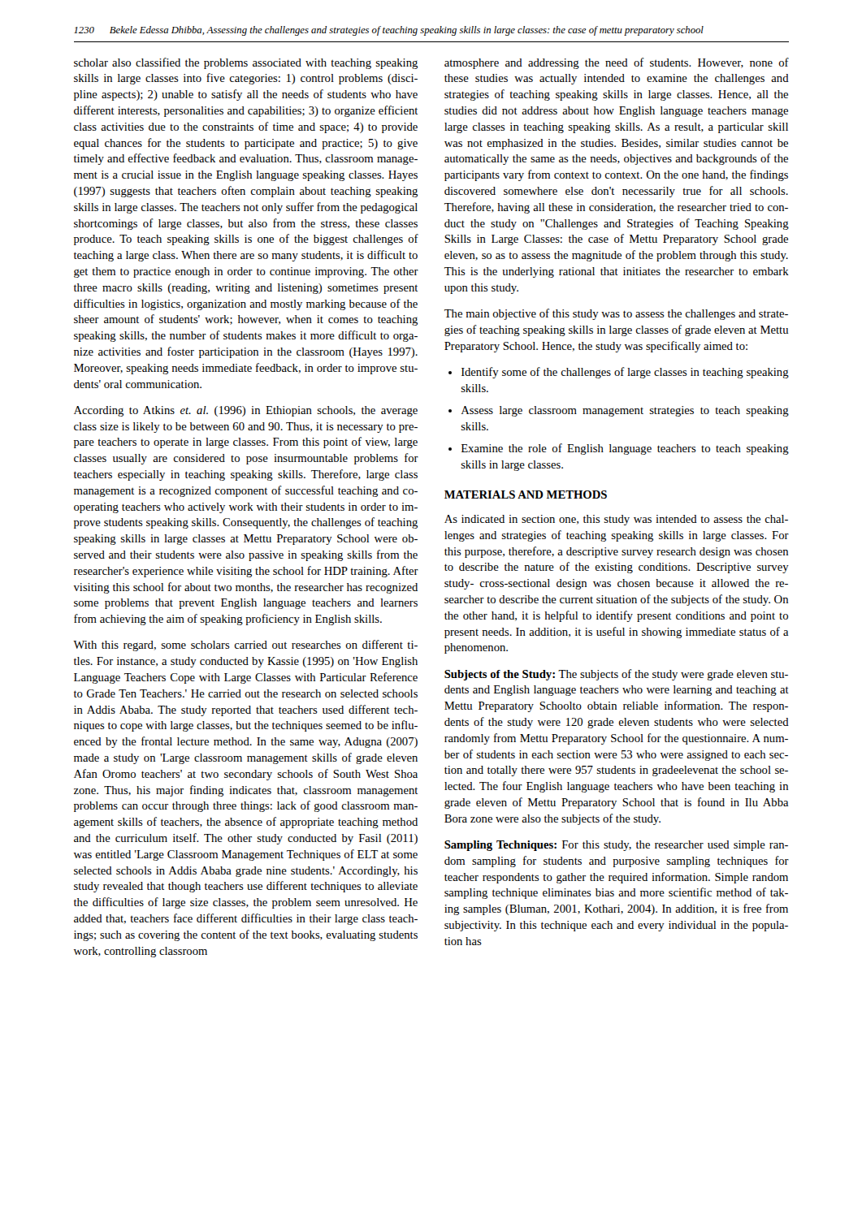1230 Bekele Edessa Dhibba, Assessing the challenges and strategies of teaching speaking skills in large classes: the case of mettu preparatory school
scholar also classified the problems associated with teaching speaking skills in large classes into five categories: 1) control problems (discipline aspects); 2) unable to satisfy all the needs of students who have different interests, personalities and capabilities; 3) to organize efficient class activities due to the constraints of time and space; 4) to provide equal chances for the students to participate and practice; 5) to give timely and effective feedback and evaluation. Thus, classroom management is a crucial issue in the English language speaking classes. Hayes (1997) suggests that teachers often complain about teaching speaking skills in large classes. The teachers not only suffer from the pedagogical shortcomings of large classes, but also from the stress, these classes produce. To teach speaking skills is one of the biggest challenges of teaching a large class. When there are so many students, it is difficult to get them to practice enough in order to continue improving. The other three macro skills (reading, writing and listening) sometimes present difficulties in logistics, organization and mostly marking because of the sheer amount of students' work; however, when it comes to teaching speaking skills, the number of students makes it more difficult to organize activities and foster participation in the classroom (Hayes 1997). Moreover, speaking needs immediate feedback, in order to improve students' oral communication.
According to Atkins et. al. (1996) in Ethiopian schools, the average class size is likely to be between 60 and 90. Thus, it is necessary to prepare teachers to operate in large classes. From this point of view, large classes usually are considered to pose insurmountable problems for teachers especially in teaching speaking skills. Therefore, large class management is a recognized component of successful teaching and cooperating teachers who actively work with their students in order to improve students speaking skills. Consequently, the challenges of teaching speaking skills in large classes at Mettu Preparatory School were observed and their students were also passive in speaking skills from the researcher's experience while visiting the school for HDP training. After visiting this school for about two months, the researcher has recognized some problems that prevent English language teachers and learners from achieving the aim of speaking proficiency in English skills.
With this regard, some scholars carried out researches on different titles. For instance, a study conducted by Kassie (1995) on 'How English Language Teachers Cope with Large Classes with Particular Reference to Grade Ten Teachers.' He carried out the research on selected schools in Addis Ababa. The study reported that teachers used different techniques to cope with large classes, but the techniques seemed to be influenced by the frontal lecture method. In the same way, Adugna (2007) made a study on 'Large classroom management skills of grade eleven Afan Oromo teachers' at two secondary schools of South West Shoa zone. Thus, his major finding indicates that, classroom management problems can occur through three things: lack of good classroom management skills of teachers, the absence of appropriate teaching method and the curriculum itself. The other study conducted by Fasil (2011) was entitled 'Large Classroom Management Techniques of ELT at some selected schools in Addis Ababa grade nine students.' Accordingly, his study revealed that though teachers use different techniques to alleviate the difficulties of large size classes, the problem seem unresolved. He added that, teachers face different difficulties in their large class teachings; such as covering the content of the text books, evaluating students work, controlling classroom
atmosphere and addressing the need of students. However, none of these studies was actually intended to examine the challenges and strategies of teaching speaking skills in large classes. Hence, all the studies did not address about how English language teachers manage large classes in teaching speaking skills. As a result, a particular skill was not emphasized in the studies. Besides, similar studies cannot be automatically the same as the needs, objectives and backgrounds of the participants vary from context to context. On the one hand, the findings discovered somewhere else don't necessarily true for all schools. Therefore, having all these in consideration, the researcher tried to conduct the study on "Challenges and Strategies of Teaching Speaking Skills in Large Classes: the case of Mettu Preparatory School grade eleven, so as to assess the magnitude of the problem through this study. This is the underlying rational that initiates the researcher to embark upon this study.
The main objective of this study was to assess the challenges and strategies of teaching speaking skills in large classes of grade eleven at Mettu Preparatory School. Hence, the study was specifically aimed to:
Identify some of the challenges of large classes in teaching speaking skills.
Assess large classroom management strategies to teach speaking skills.
Examine the role of English language teachers to teach speaking skills in large classes.
MATERIALS AND METHODS
As indicated in section one, this study was intended to assess the challenges and strategies of teaching speaking skills in large classes. For this purpose, therefore, a descriptive survey research design was chosen to describe the nature of the existing conditions. Descriptive survey study- cross-sectional design was chosen because it allowed the researcher to describe the current situation of the subjects of the study. On the other hand, it is helpful to identify present conditions and point to present needs. In addition, it is useful in showing immediate status of a phenomenon.
Subjects of the Study: The subjects of the study were grade eleven students and English language teachers who were learning and teaching at Mettu Preparatory Schoolto obtain reliable information. The respondents of the study were 120 grade eleven students who were selected randomly from Mettu Preparatory School for the questionnaire. A number of students in each section were 53 who were assigned to each section and totally there were 957 students in gradeelevenat the school selected. The four English language teachers who have been teaching in grade eleven of Mettu Preparatory School that is found in Ilu Abba Bora zone were also the subjects of the study.
Sampling Techniques: For this study, the researcher used simple random sampling for students and purposive sampling techniques for teacher respondents to gather the required information. Simple random sampling technique eliminates bias and more scientific method of taking samples (Bluman, 2001, Kothari, 2004). In addition, it is free from subjectivity. In this technique each and every individual in the population has